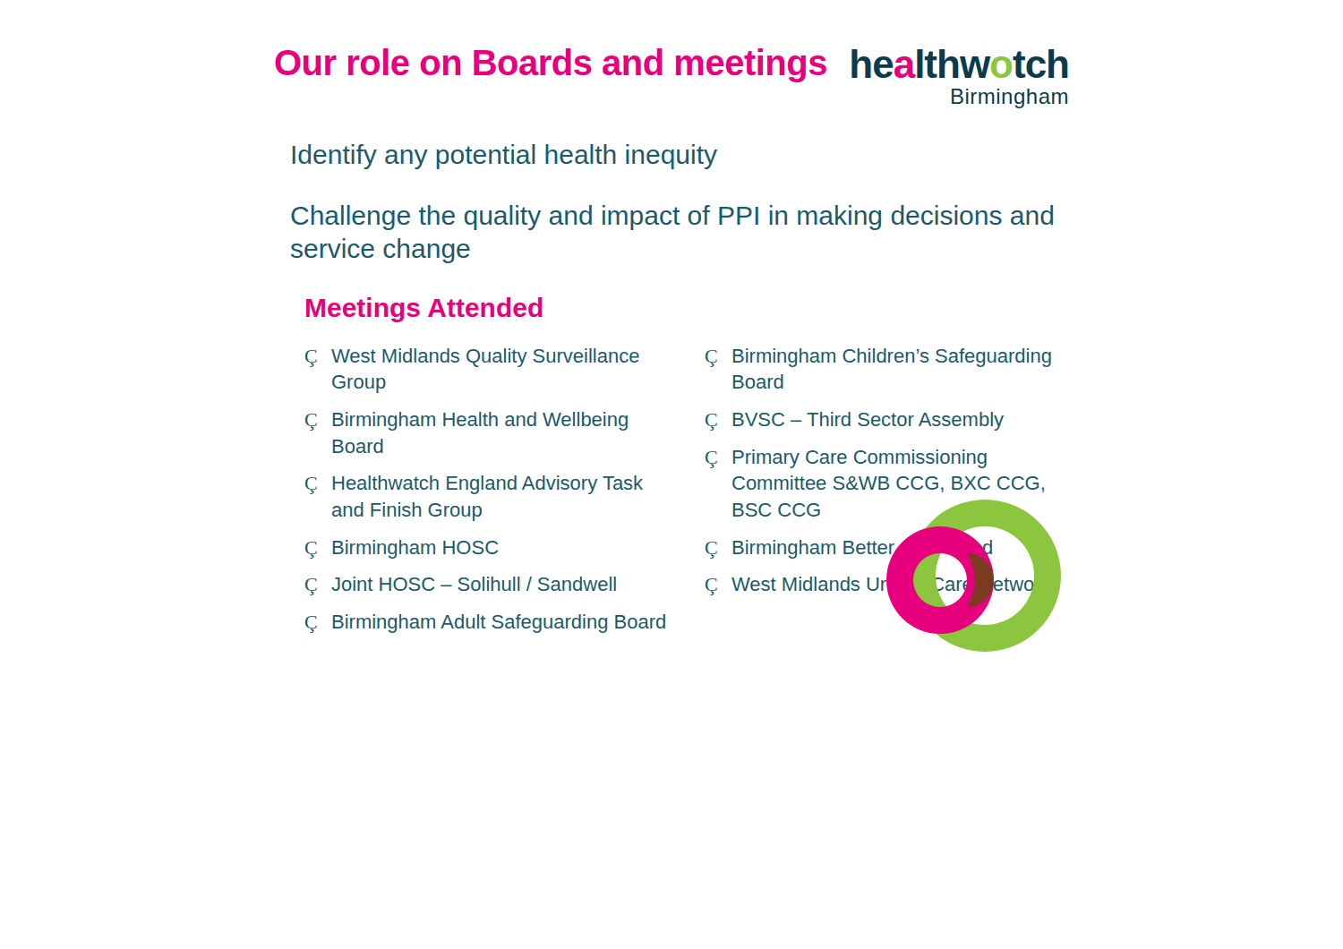Our role on Boards and meetings
healthwotch
Birmingham
Identify any potential health inequity
Challenge the quality and impact of PPI in making decisions and service change
Meetings Attended
West Midlands Quality Surveillance Group
Birmingham Health and Wellbeing Board
Healthwatch England Advisory Task and Finish Group
Birmingham HOSC
Joint HOSC – Solihull / Sandwell
Birmingham Adult Safeguarding Board
Birmingham Children’s Safeguarding Board
BVSC – Third Sector Assembly
Primary Care Commissioning Committee S&WB CCG, BXC CCG, BSC CCG
Birmingham Better Care Fund
West Midlands Urgent Care Network